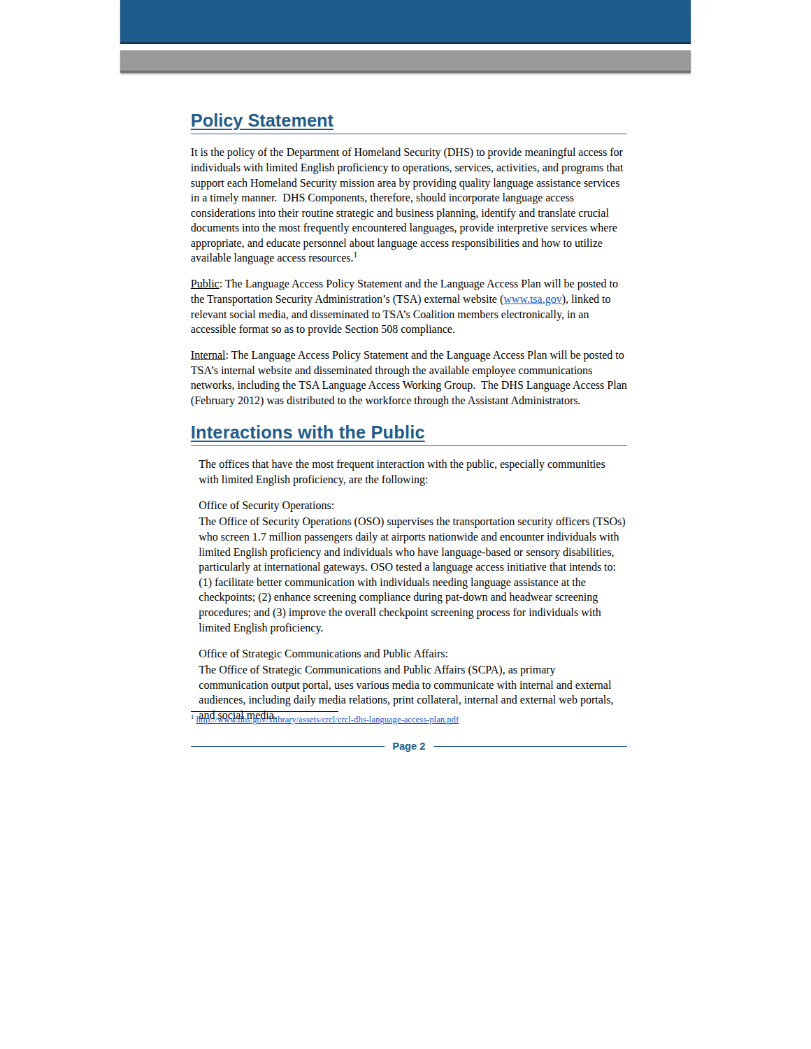Policy Statement
It is the policy of the Department of Homeland Security (DHS) to provide meaningful access for individuals with limited English proficiency to operations, services, activities, and programs that support each Homeland Security mission area by providing quality language assistance services in a timely manner. DHS Components, therefore, should incorporate language access considerations into their routine strategic and business planning, identify and translate crucial documents into the most frequently encountered languages, provide interpretive services where appropriate, and educate personnel about language access responsibilities and how to utilize available language access resources.1
Public: The Language Access Policy Statement and the Language Access Plan will be posted to the Transportation Security Administration’s (TSA) external website (www.tsa.gov), linked to relevant social media, and disseminated to TSA’s Coalition members electronically, in an accessible format so as to provide Section 508 compliance.
Internal: The Language Access Policy Statement and the Language Access Plan will be posted to TSA’s internal website and disseminated through the available employee communications networks, including the TSA Language Access Working Group. The DHS Language Access Plan (February 2012) was distributed to the workforce through the Assistant Administrators.
Interactions with the Public
The offices that have the most frequent interaction with the public, especially communities with limited English proficiency, are the following:
Office of Security Operations:
The Office of Security Operations (OSO) supervises the transportation security officers (TSOs) who screen 1.7 million passengers daily at airports nationwide and encounter individuals with limited English proficiency and individuals who have language-based or sensory disabilities, particularly at international gateways. OSO tested a language access initiative that intends to: (1) facilitate better communication with individuals needing language assistance at the checkpoints; (2) enhance screening compliance during pat-down and headwear screening procedures; and (3) improve the overall checkpoint screening process for individuals with limited English proficiency.
Office of Strategic Communications and Public Affairs:
The Office of Strategic Communications and Public Affairs (SCPA), as primary communication output portal, uses various media to communicate with internal and external audiences, including daily media relations, print collateral, internal and external web portals, and social media.
1 http://www.dhs.gov/xlibrary/assets/crcl/crcl-dhs-language-access-plan.pdf
Page 2